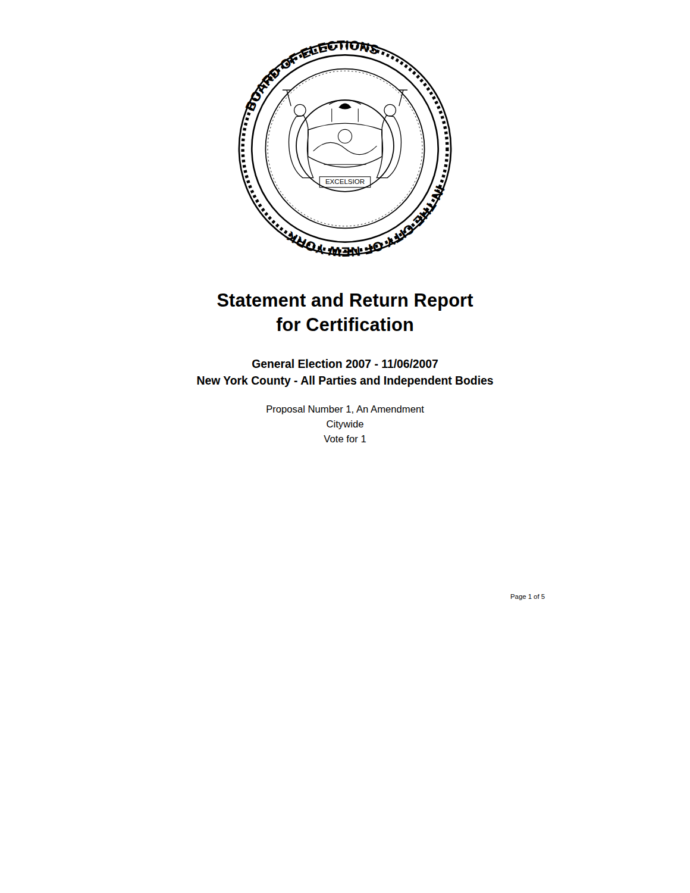Statement and Return Report
for Certification
General Election 2007 - 11/06/2007
New York County - All Parties and Independent Bodies
Proposal Number 1, An Amendment
Citywide
Vote for 1
Page 1 of 5